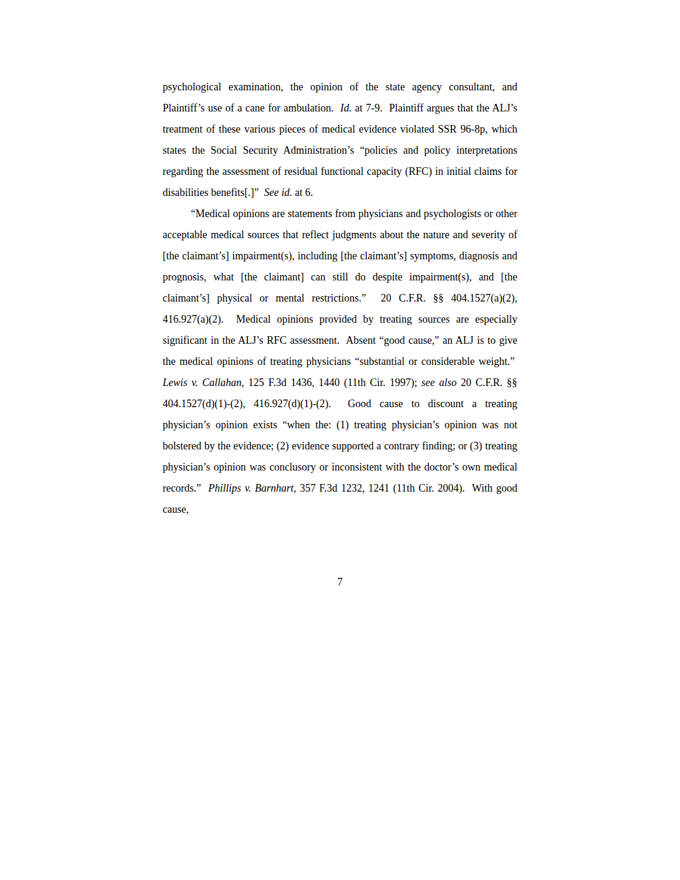psychological examination, the opinion of the state agency consultant, and Plaintiff’s use of a cane for ambulation. Id. at 7-9. Plaintiff argues that the ALJ’s treatment of these various pieces of medical evidence violated SSR 96-8p, which states the Social Security Administration’s “policies and policy interpretations regarding the assessment of residual functional capacity (RFC) in initial claims for disabilities benefits[.]” See id. at 6.
“Medical opinions are statements from physicians and psychologists or other acceptable medical sources that reflect judgments about the nature and severity of [the claimant’s] impairment(s), including [the claimant’s] symptoms, diagnosis and prognosis, what [the claimant] can still do despite impairment(s), and [the claimant’s] physical or mental restrictions.” 20 C.F.R. §§ 404.1527(a)(2), 416.927(a)(2). Medical opinions provided by treating sources are especially significant in the ALJ’s RFC assessment. Absent “good cause,” an ALJ is to give the medical opinions of treating physicians “substantial or considerable weight.” Lewis v. Callahan, 125 F.3d 1436, 1440 (11th Cir. 1997); see also 20 C.F.R. §§ 404.1527(d)(1)-(2), 416.927(d)(1)-(2). Good cause to discount a treating physician’s opinion exists “when the: (1) treating physician’s opinion was not bolstered by the evidence; (2) evidence supported a contrary finding; or (3) treating physician’s opinion was conclusory or inconsistent with the doctor’s own medical records.” Phillips v. Barnhart, 357 F.3d 1232, 1241 (11th Cir. 2004). With good cause,
7